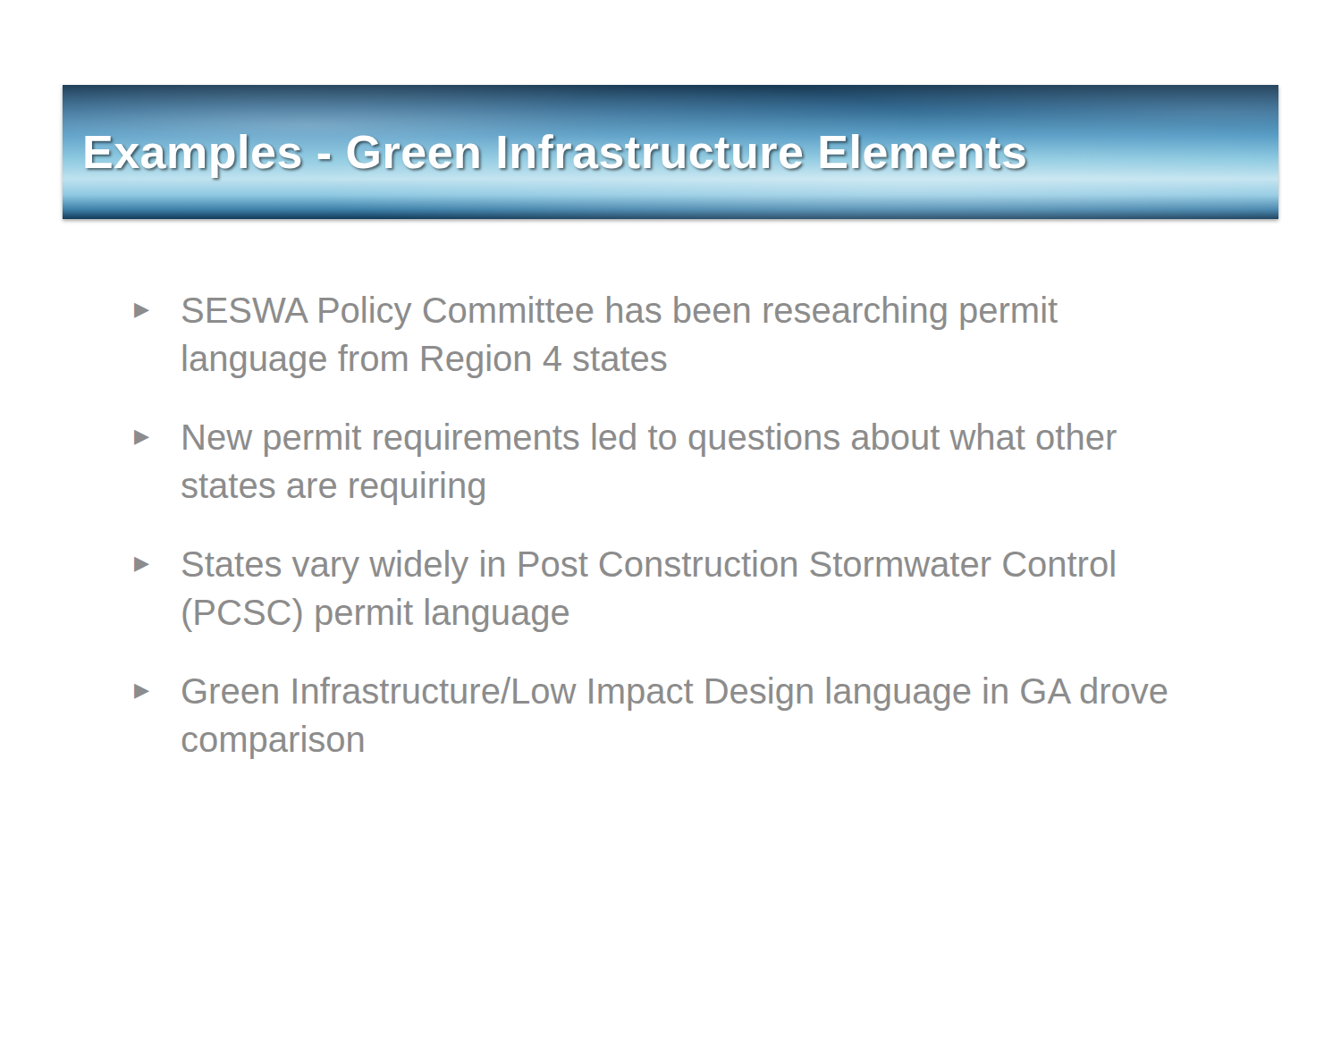Examples - Green Infrastructure Elements
SESWA Policy Committee has been researching permit language from Region 4 states
New permit requirements led to questions about what other states are requiring
States vary widely in Post Construction Stormwater Control (PCSC) permit language
Green Infrastructure/Low Impact Design language in GA drove comparison